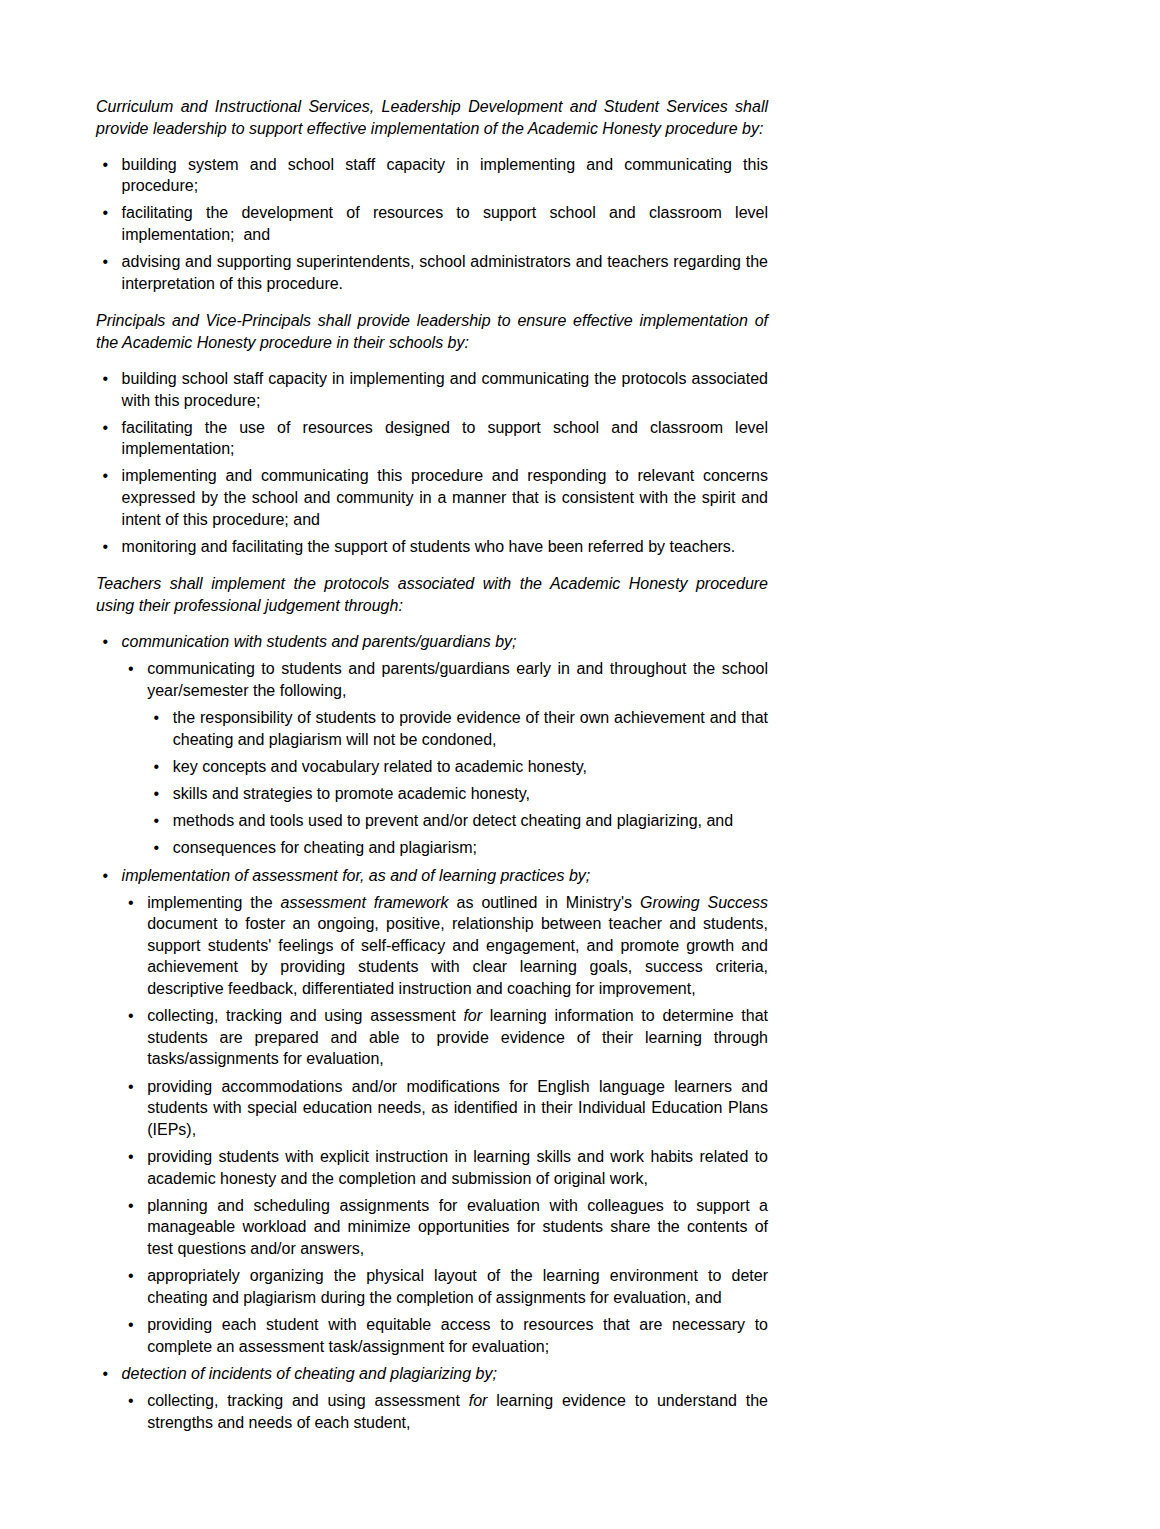Curriculum and Instructional Services, Leadership Development and Student Services shall provide leadership to support effective implementation of the Academic Honesty procedure by:
building system and school staff capacity in implementing and communicating this procedure;
facilitating the development of resources to support school and classroom level implementation; and
advising and supporting superintendents, school administrators and teachers regarding the interpretation of this procedure.
Principals and Vice-Principals shall provide leadership to ensure effective implementation of the Academic Honesty procedure in their schools by:
building school staff capacity in implementing and communicating the protocols associated with this procedure;
facilitating the use of resources designed to support school and classroom level implementation;
implementing and communicating this procedure and responding to relevant concerns expressed by the school and community in a manner that is consistent with the spirit and intent of this procedure; and
monitoring and facilitating the support of students who have been referred by teachers.
Teachers shall implement the protocols associated with the Academic Honesty procedure using their professional judgement through:
communication with students and parents/guardians by;
communicating to students and parents/guardians early in and throughout the school year/semester the following,
the responsibility of students to provide evidence of their own achievement and that cheating and plagiarism will not be condoned,
key concepts and vocabulary related to academic honesty,
skills and strategies to promote academic honesty,
methods and tools used to prevent and/or detect cheating and plagiarizing, and
consequences for cheating and plagiarism;
implementation of assessment for, as and of learning practices by;
implementing the assessment framework as outlined in Ministry's Growing Success document to foster an ongoing, positive, relationship between teacher and students, support students' feelings of self-efficacy and engagement, and promote growth and achievement by providing students with clear learning goals, success criteria, descriptive feedback, differentiated instruction and coaching for improvement,
collecting, tracking and using assessment for learning information to determine that students are prepared and able to provide evidence of their learning through tasks/assignments for evaluation,
providing accommodations and/or modifications for English language learners and students with special education needs, as identified in their Individual Education Plans (IEPs),
providing students with explicit instruction in learning skills and work habits related to academic honesty and the completion and submission of original work,
planning and scheduling assignments for evaluation with colleagues to support a manageable workload and minimize opportunities for students share the contents of test questions and/or answers,
appropriately organizing the physical layout of the learning environment to deter cheating and plagiarism during the completion of assignments for evaluation, and
providing each student with equitable access to resources that are necessary to complete an assessment task/assignment for evaluation;
detection of incidents of cheating and plagiarizing by;
collecting, tracking and using assessment for learning evidence to understand the strengths and needs of each student,